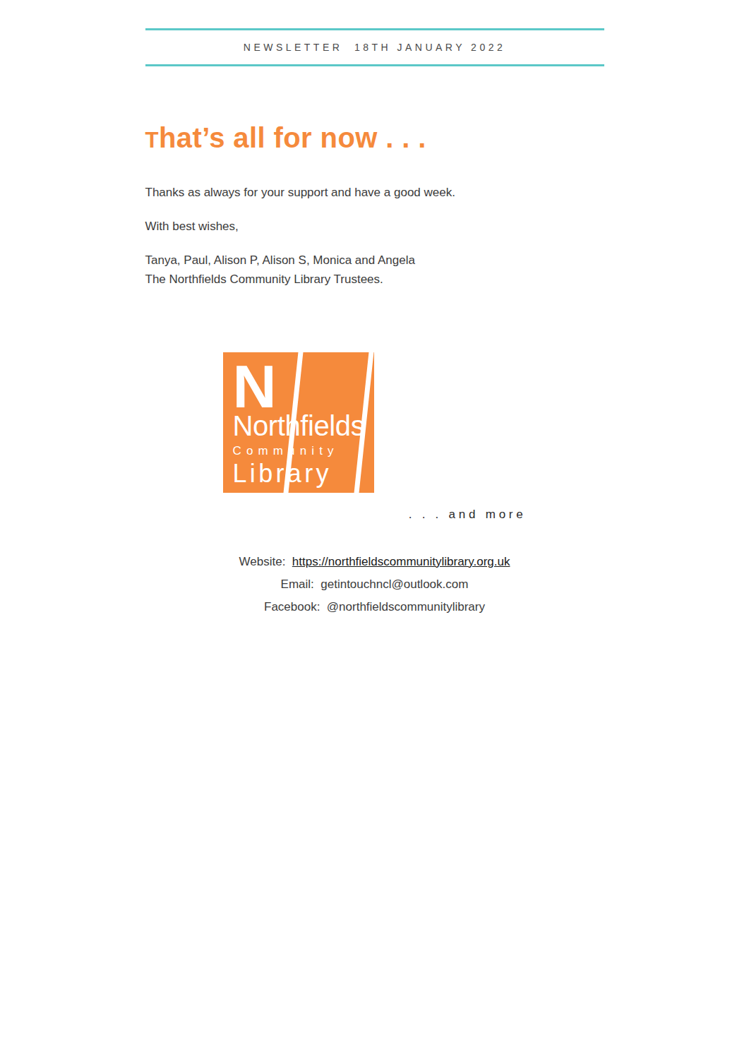Newsletter 18th January 2022
That’s all for now . . .
Thanks as always for your support and have a good week.
With best wishes,
Tanya, Paul, Alison P, Alison S, Monica and Angela The Northfields Community Library Trustees.
N Northfields Community Library
. . . and more
Website: https://northfieldscommunitylibrary.org.uk
Email: getintouchncl@outlook.com
Facebook: @northfieldscommunitylibrary